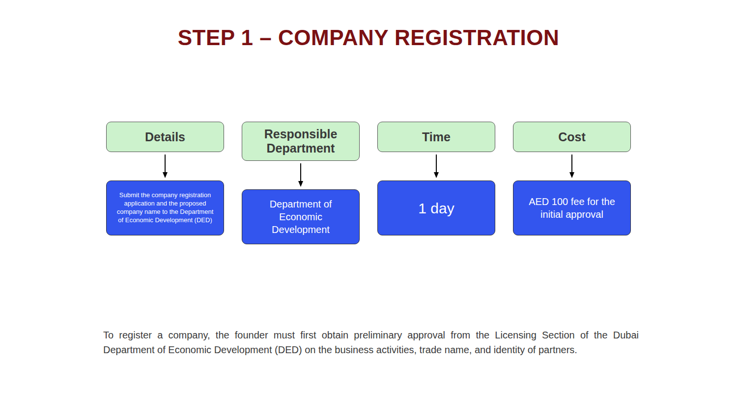STEP 1 – COMPANY REGISTRATION
Details
Submit the company registration application and the proposed company name to the Department of Economic Development (DED)
Responsible Department
Department of Economic Development
Time
1 day
Cost
AED 100 fee for the initial approval
To register a company, the founder must first obtain preliminary approval from the Licensing Section of the Dubai Department of Economic Development (DED) on the business activities, trade name, and identity of partners.